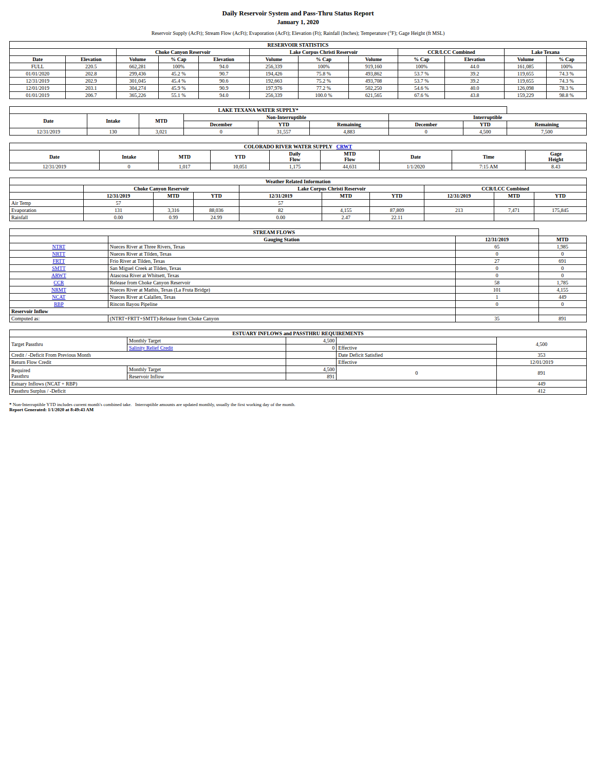Daily Reservoir System and Pass-Thru Status Report
January 1, 2020
Reservoir Supply (AcFt); Stream Flow (AcFt); Evaporation (AcFt); Elevation (Ft); Rainfall (Inches); Temperature (°F); Gage Height (ft MSL)
| RESERVOIR STATISTICS |
| --- |
| | Choke Canyon Reservoir | Lake Corpus Christi Reservoir | CCR/LCC Combined | Lake Texana |
| Date | Elevation | Volume | % Cap | Elevation | Volume | % Cap | Volume | % Cap | Elevation | Volume | % Cap |
| FULL | 220.5 | 662,281 | 100% | 94.0 | 256,339 | 100% | 919,160 | 100% | 44.0 | 161,085 | 100% |
| 01/01/2020 | 202.8 | 299,436 | 45.2 % | 90.7 | 194,426 | 75.8 % | 493,862 | 53.7 % | 39.2 | 119,655 | 74.3 % |
| 12/31/2019 | 202.9 | 301,045 | 45.4 % | 90.6 | 192,663 | 75.2 % | 493,708 | 53.7 % | 39.2 | 119,655 | 74.3 % |
| 12/01/2019 | 203.1 | 304,274 | 45.9 % | 90.9 | 197,976 | 77.2 % | 502,250 | 54.6 % | 40.0 | 126,098 | 78.3 % |
| 01/01/2019 | 206.7 | 365,226 | 55.1 % | 94.0 | 256,339 | 100.0 % | 621,565 | 67.6 % | 43.8 | 159,229 | 98.8 % |
| LAKE TEXANA WATER SUPPLY* |
| --- |
| Date | Intake | MTD | Non-Interruptible | Interruptible |
| December | YTD | Remaining | December | YTD | Remaining |
| 12/31/2019 | 130 | 3,021 | 0 | 31,557 | 4,883 | 0 | 4,500 | 7,500 |
| COLORADO RIVER WATER SUPPLY CRWT |
| --- |
| Date | Intake | MTD | YTD | Daily Flow | MTD Flow | Date | Time | Gage Height |
| 12/31/2019 | 0 | 1,017 | 10,051 | 1,175 | 44,631 | 1/1/2020 | 7:15 AM | 8.43 |
| Weather Related Information |
| --- |
| | Choke Canyon Reservoir | Lake Corpus Christi Reservoir | CCR/LCC Combined |
| | 12/31/2019 | MTD | YTD | 12/31/2019 | MTD | YTD | 12/31/2019 | MTD | YTD |
| Air Temp | 57 | | | 57 | | | | | |
| Evaporation | 131 | 3,316 | 88,036 | 82 | 4,155 | 87,809 | 213 | 7,471 | 175,845 |
| Rainfall | 0.00 | 0.99 | 24.99 | 0.00 | 2.47 | 22.11 | | | |
| STREAM FLOWS |
| --- |
| | Gauging Station | 12/31/2019 | MTD |
| NTRT | Nueces River at Three Rivers, Texas | 65 | 1,985 |
| NRTT | Nueces River at Tilden, Texas | 0 | 0 |
| FRTT | Frio River at Tilden, Texas | 27 | 691 |
| SMTT | San Miguel Creek at Tilden, Texas | 0 | 0 |
| ARWT | Atascosa River at Whitsett, Texas | 0 | 0 |
| CCR | Release from Choke Canyon Reservoir | 58 | 1,785 |
| NRMT | Nueces River at Mathis, Texas (La Fruta Bridge) | 101 | 4,155 |
| NCAT | Nueces River at Calallen, Texas | 1 | 449 |
| RBP | Rincon Bayou Pipeline | 0 | 0 |
| Reservoir Inflow | | |
| Computed as: | (NTRT+FRTT+SMTT)-Release from Choke Canyon | 35 | 891 |
| ESTUARY INFLOWS and PASSTHRU REQUIREMENTS |
| --- |
| Target Passthru | Monthly Target | 4,500 | | 4,500 |
| Salinity Relief Credit | 0 | Effective |
| Credit / -Deficit From Previous Month | | Date Deficit Satisfied | 353 |
| Return Flow Credit | | Effective | 12/01/2019 |
| Required Passthru | Monthly Target | 4,500 | 0 | 891 |
| Reservoir Inflow | 891 |
| Estuary Inflows (NCAT + RBP) | 449 |
| Passthru Surplus / -Deficit | 412 |
* Non-Interruptible YTD includes current month's combined take. Interruptible amounts are updated monthly, usually the first working day of the month.
Report Generated: 1/1/2020 at 8:49:43 AM